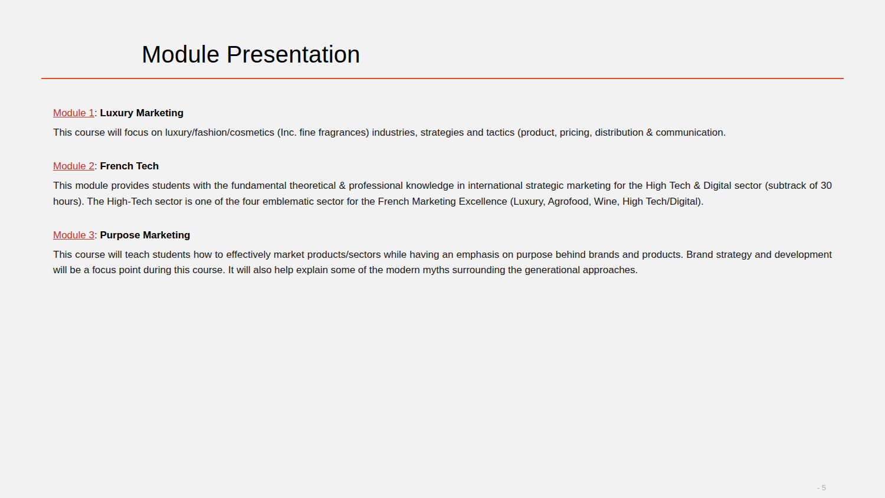Module Presentation
Module 1: Luxury Marketing
This course will focus on luxury/fashion/cosmetics (Inc. fine fragrances) industries, strategies and tactics (product, pricing, distribution & communication.
Module 2: French Tech
This module provides students with the fundamental theoretical & professional knowledge in international strategic marketing for the High Tech & Digital sector (subtrack of 30 hours). The High-Tech sector is one of the four emblematic sector for the French Marketing Excellence (Luxury, Agrofood, Wine, High Tech/Digital).
Module 3: Purpose Marketing
This course will teach students how to effectively market products/sectors while having an emphasis on purpose behind brands and products. Brand strategy and development will be a focus point during this course. It will also help explain some of the modern myths surrounding the generational approaches.
- 5